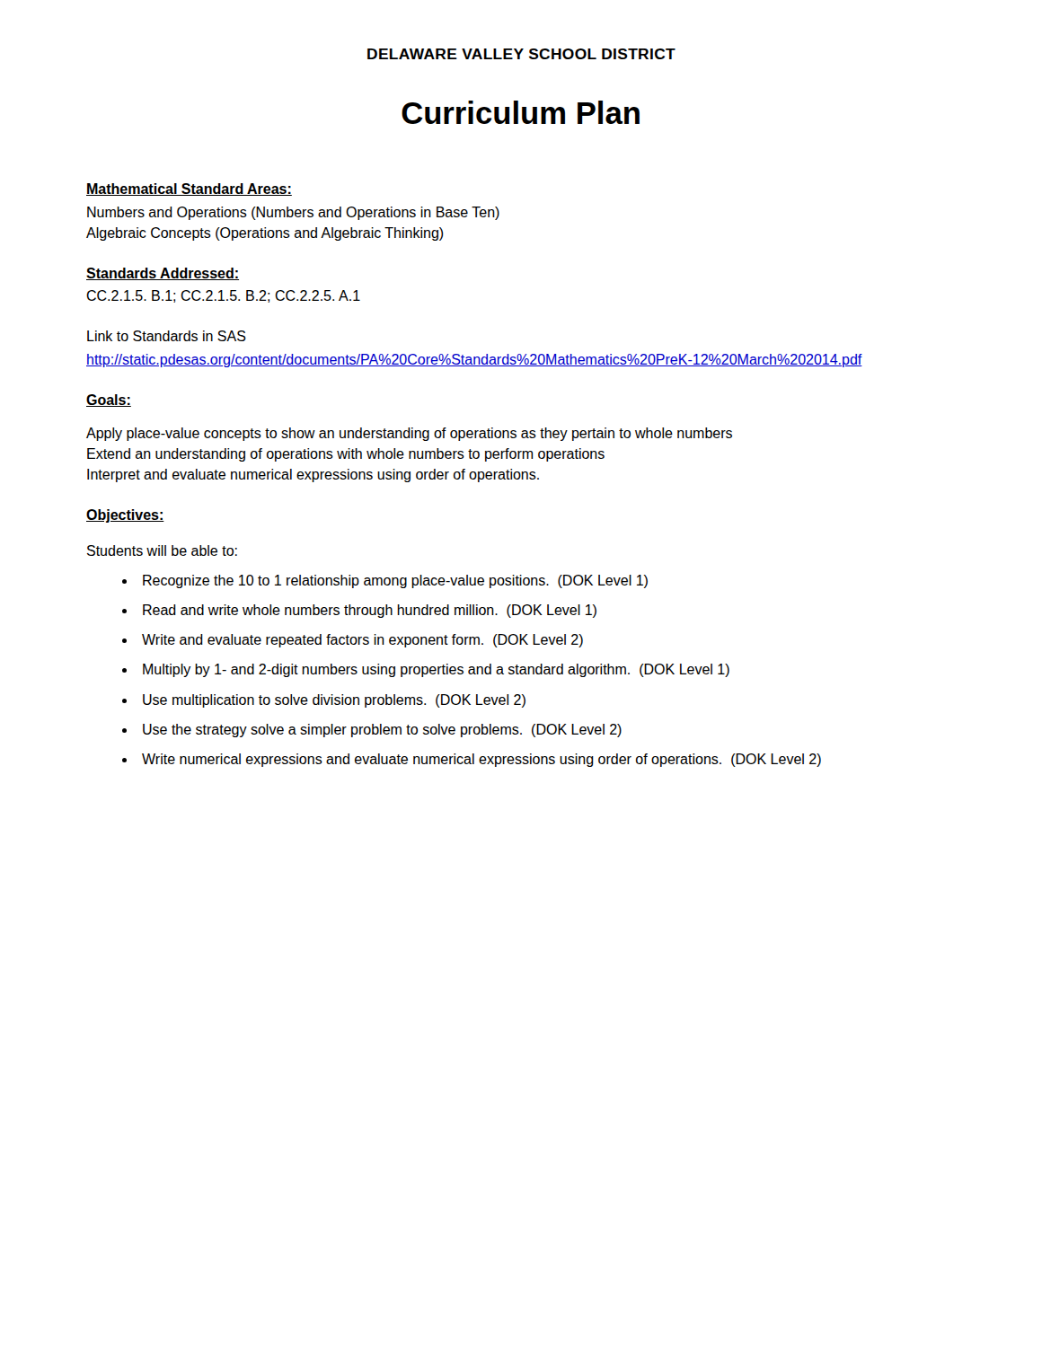DELAWARE VALLEY SCHOOL DISTRICT
Curriculum Plan
Mathematical Standard Areas:
Numbers and Operations (Numbers and Operations in Base Ten)
Algebraic Concepts (Operations and Algebraic Thinking)
Standards Addressed:
CC.2.1.5. B.1; CC.2.1.5. B.2; CC.2.2.5. A.1
Link to Standards in SAS
http://static.pdesas.org/content/documents/PA%20Core%Standards%20Mathematics%20PreK-12%20March%202014.pdf
Goals:
Apply place-value concepts to show an understanding of operations as they pertain to whole numbers
Extend an understanding of operations with whole numbers to perform operations
Interpret and evaluate numerical expressions using order of operations.
Objectives:
Students will be able to:
Recognize the 10 to 1 relationship among place-value positions. (DOK Level 1)
Read and write whole numbers through hundred million. (DOK Level 1)
Write and evaluate repeated factors in exponent form. (DOK Level 2)
Multiply by 1- and 2-digit numbers using properties and a standard algorithm. (DOK Level 1)
Use multiplication to solve division problems. (DOK Level 2)
Use the strategy solve a simpler problem to solve problems. (DOK Level 2)
Write numerical expressions and evaluate numerical expressions using order of operations. (DOK Level 2)